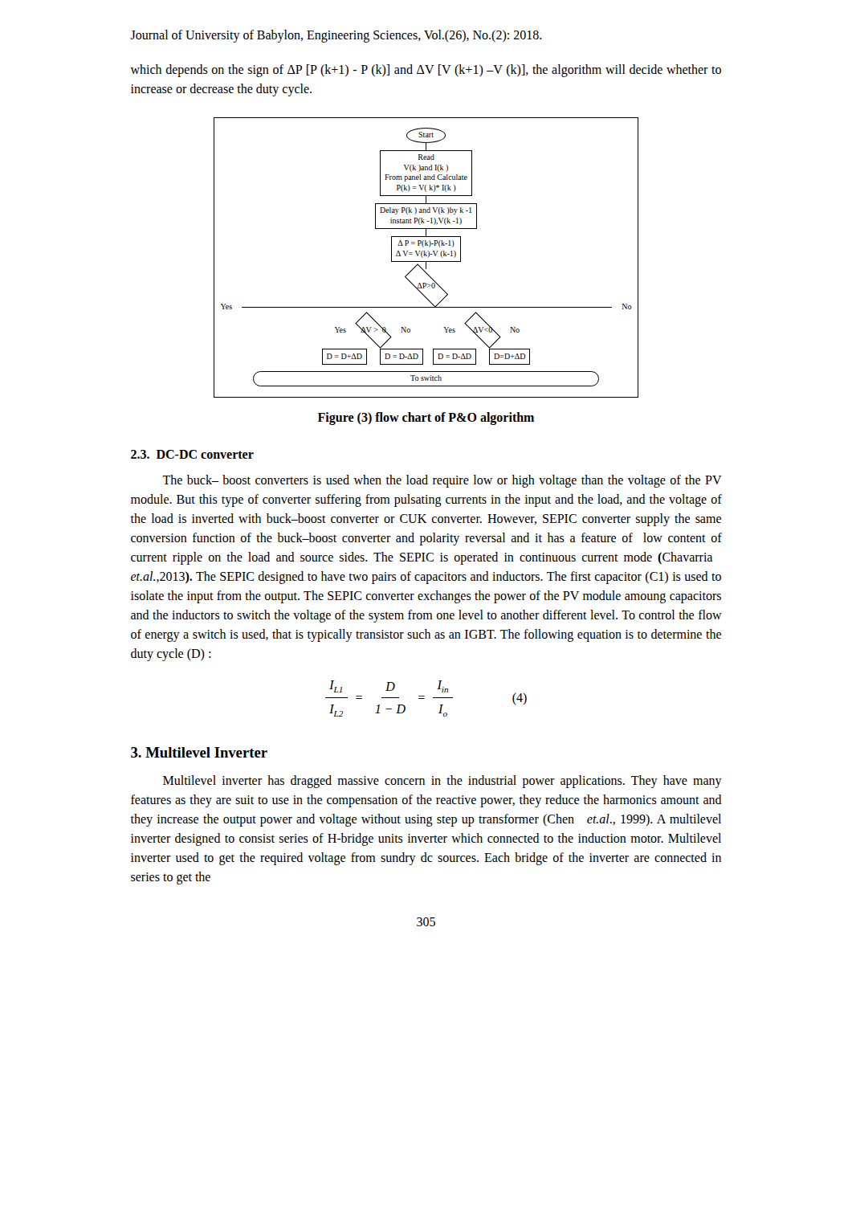Journal of University of Babylon, Engineering Sciences, Vol.(26), No.(2): 2018.
which depends on the sign of ΔP [P (k+1) - P (k)] and ΔV [V (k+1) –V (k)], the algorithm will decide whether to increase or decrease the duty cycle.
Start
Read
V(k )and I(k )
From panel and Calculate
P(k) = V( k)* I(k )
Delay P(k ) and V(k )by k -1
instant P(k -1),V(k -1)
Δ P = P(k)-P(k-1)
Δ V= V(k)-V (k-1)
ΔP>0
Yes
No
Yes
ΔV > 0
No
D = D+ΔD
D = D-ΔD
Yes
ΔV<0
No
D = D-ΔD
D=D+ΔD
To switch
Figure (3) flow chart of P&O algorithm
2.3. DC-DC converter
The buck– boost converters is used when the load require low or high voltage than the voltage of the PV module. But this type of converter suffering from pulsating currents in the input and the load, and the voltage of the load is inverted with buck–boost converter or CUK converter. However, SEPIC converter supply the same conversion function of the buck–boost converter and polarity reversal and it has a feature of low content of current ripple on the load and source sides. The SEPIC is operated in continuous current mode (Chavarria et.al.,2013). The SEPIC designed to have two pairs of capacitors and inductors. The first capacitor (C1) is used to isolate the input from the output. The SEPIC converter exchanges the power of the PV module amoung capacitors and the inductors to switch the voltage of the system from one level to another different level. To control the flow of energy a switch is used, that is typically transistor such as an IGBT. The following equation is to determine the duty cycle (D) :
IL1 IL2 = D 1 − D = Iin Io (4)
3. Multilevel Inverter
Multilevel inverter has dragged massive concern in the industrial power applications. They have many features as they are suit to use in the compensation of the reactive power, they reduce the harmonics amount and they increase the output power and voltage without using step up transformer (Chen et.al., 1999). A multilevel inverter designed to consist series of H-bridge units inverter which connected to the induction motor. Multilevel inverter used to get the required voltage from sundry dc sources. Each bridge of the inverter are connected in series to get the
305